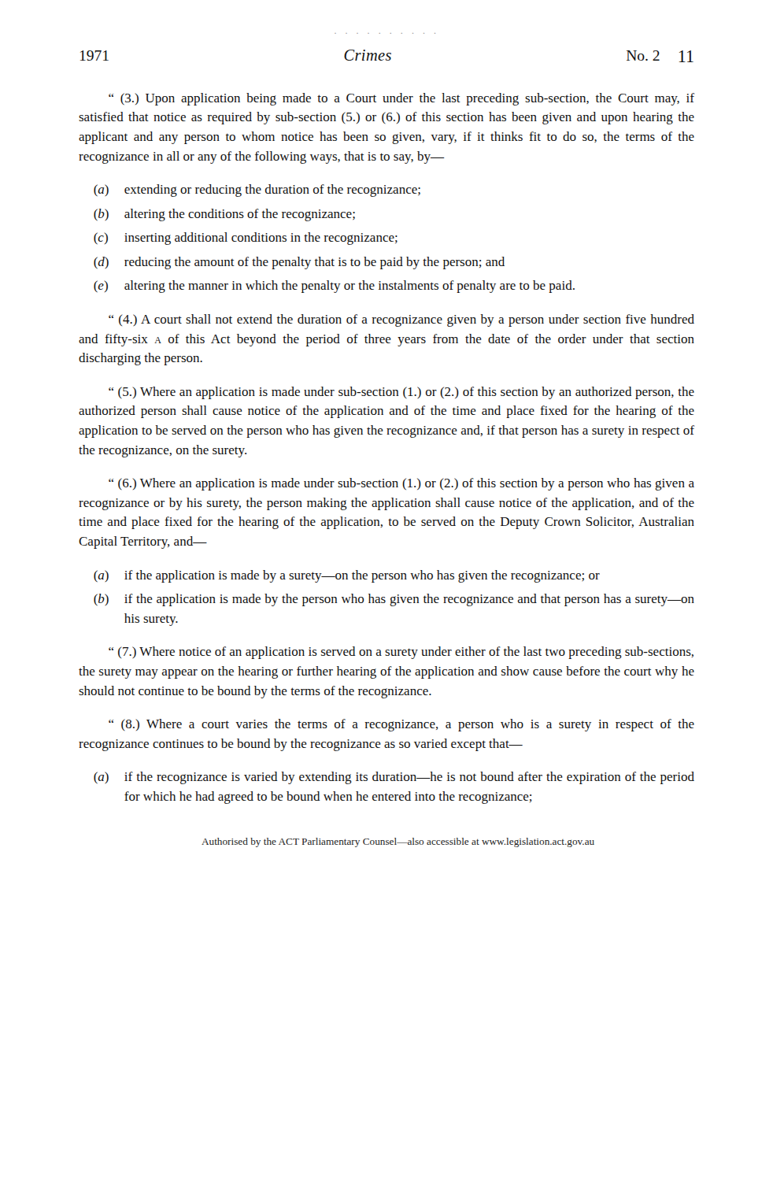· · · · · · · · · ·
11
1971 Crimes No. 2
“ (3.) Upon application being made to a Court under the last preceding sub-section, the Court may, if satisfied that notice as required by sub-section (5.) or (6.) of this section has been given and upon hearing the applicant and any person to whom notice has been so given, vary, if it thinks fit to do so, the terms of the recognizance in all or any of the following ways, that is to say, by—
(a) extending or reducing the duration of the recognizance;
(b) altering the conditions of the recognizance;
(c) inserting additional conditions in the recognizance;
(d) reducing the amount of the penalty that is to be paid by the person; and
(e) altering the manner in which the penalty or the instalments of penalty are to be paid.
“ (4.) A court shall not extend the duration of a recognizance given by a person under section five hundred and fifty-six a of this Act beyond the period of three years from the date of the order under that section discharging the person.
“ (5.) Where an application is made under sub-section (1.) or (2.) of this section by an authorized person, the authorized person shall cause notice of the application and of the time and place fixed for the hearing of the application to be served on the person who has given the recognizance and, if that person has a surety in respect of the recognizance, on the surety.
“ (6.) Where an application is made under sub-section (1.) or (2.) of this section by a person who has given a recognizance or by his surety, the person making the application shall cause notice of the application, and of the time and place fixed for the hearing of the application, to be served on the Deputy Crown Solicitor, Australian Capital Territory, and—
(a) if the application is made by a surety—on the person who has given the recognizance; or
(b) if the application is made by the person who has given the recognizance and that person has a surety—on his surety.
“ (7.) Where notice of an application is served on a surety under either of the last two preceding sub-sections, the surety may appear on the hearing or further hearing of the application and show cause before the court why he should not continue to be bound by the terms of the recognizance.
“ (8.) Where a court varies the terms of a recognizance, a person who is a surety in respect of the recognizance continues to be bound by the recognizance as so varied except that—
(a) if the recognizance is varied by extending its duration—he is not bound after the expiration of the period for which he had agreed to be bound when he entered into the recognizance;
Authorised by the ACT Parliamentary Counsel—also accessible at www.legislation.act.gov.au